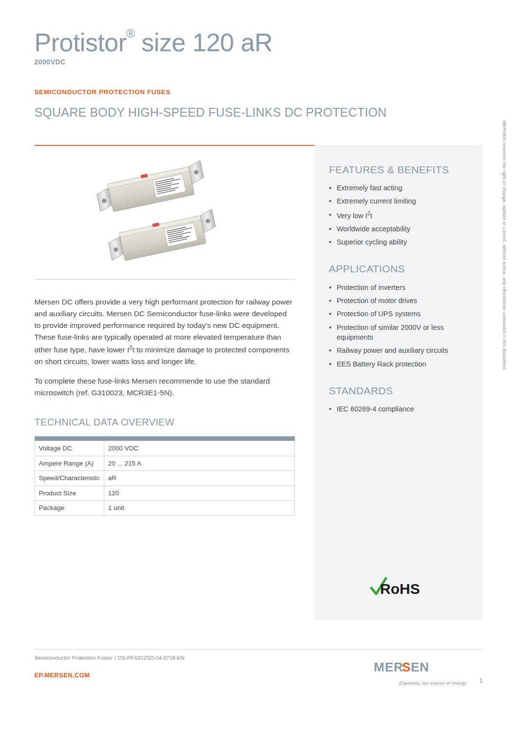Protistor® size 120 aR
2000VDC
SEMICONDUCTOR PROTECTION FUSES
SQUARE BODY HIGH-SPEED FUSE-LINKS DC PROTECTION
Mersen DC offers provide a very high performant protection for railway power and auxiliary circuits. Mersen DC Semiconductor fuse-links were developed to provide improved performance required by today's new DC equipment. These fuse-links are typically operated at more elevated temperature than other fuse type, have lower I2t to minimize damage to protected components on short circuits, lower watts loss and longer life.
To complete these fuse-links Mersen recommende to use the standard microswitch (ref. G310023, MCR3E1-5N).
TECHNICAL DATA OVERVIEW
| Voltage DC | 2000 VDC |
| Ampere Range (A) | 20 ... 215 A |
| Speed/Characteristic | aR |
| Product Size | 120 |
| Package | 1 unit |
FEATURES & BENEFITS
Extremely fast acting
Extremely current limiting
Very low I2t
Worldwide acceptability
Superior cycling ability
APPLICATIONS
Protection of inverters
Protection of motor drives
Protection of UPS systems
Protection of similar 2000V or less equipments
Railway power and auxiliary circuits
EES Battery Rack protection
STANDARDS
IEC 60269-4 compliance
RoHS
MERSEN reserves the right to change, update or correct, without notice, any information contained in this datasheet.
Semiconductor Protection Fuses / DS-PFS312SD-04-0718-EN
EP.MERSEN.COM
MER S EN
Expertise, our source of energy
1